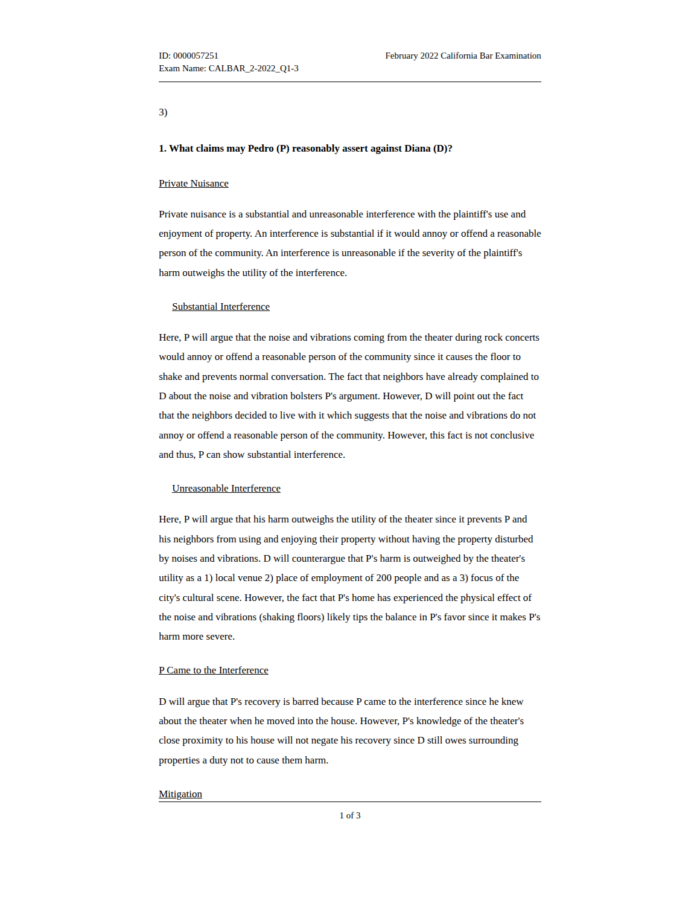ID: 0000057251
Exam Name: CALBAR_2-2022_Q1-3
February 2022 California Bar Examination
3)
1. What claims may Pedro (P) reasonably assert against Diana (D)?
Private Nuisance
Private nuisance is a substantial and unreasonable interference with the plaintiff's use and enjoyment of property. An interference is substantial if it would annoy or offend a reasonable person of the community. An interference is unreasonable if the severity of the plaintiff's harm outweighs the utility of the interference.
Substantial Interference
Here, P will argue that the noise and vibrations coming from the theater during rock concerts would annoy or offend a reasonable person of the community since it causes the floor to shake and prevents normal conversation. The fact that neighbors have already complained to D about the noise and vibration bolsters P's argument. However, D will point out the fact that the neighbors decided to live with it which suggests that the noise and vibrations do not annoy or offend a reasonable person of the community. However, this fact is not conclusive and thus, P can show substantial interference.
Unreasonable Interference
Here, P will argue that his harm outweighs the utility of the theater since it prevents P and his neighbors from using and enjoying their property without having the property disturbed by noises and vibrations. D will counterargue that P's harm is outweighed by the theater's utility as a 1) local venue 2) place of employment of 200 people and as a 3) focus of the city's cultural scene. However, the fact that P's home has experienced the physical effect of the noise and vibrations (shaking floors) likely tips the balance in P's favor since it makes P's harm more severe.
P Came to the Interference
D will argue that P's recovery is barred because P came to the interference since he knew about the theater when he moved into the house. However, P's knowledge of the theater's close proximity to his house will not negate his recovery since D still owes surrounding properties a duty not to cause them harm.
Mitigation
1 of 3